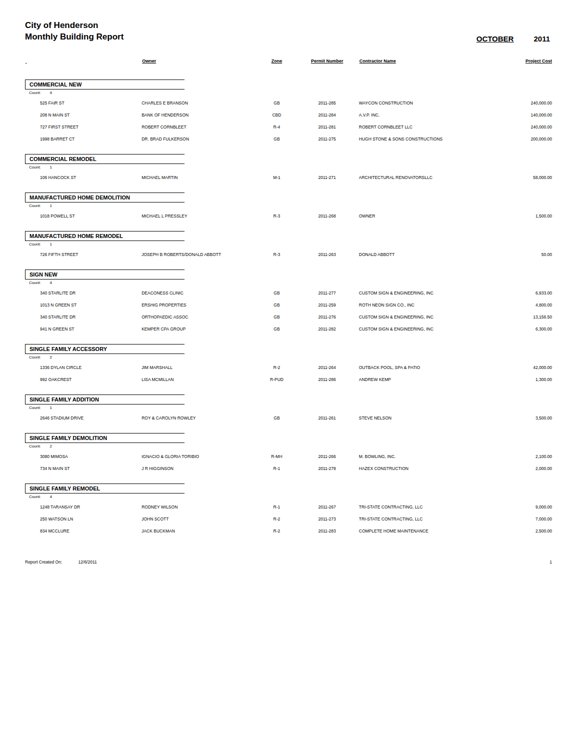City of Henderson
Monthly Building Report
OCTOBER 2011
| | Owner | Zone | Permit Number | Contractor Name | Project Cost |
| --- | --- | --- | --- | --- | --- |
| COMMERCIAL NEW |
| Count: 4 |
| 525 FAIR ST | CHARLES E BRANSON | GB | 2011-285 | WAYCON CONSTRUCTION | 240,000.00 |
| 208 N MAIN ST | BANK OF HENDERSON | CBD | 2011-284 | A.V.P. INC. | 140,000.00 |
| 727 FIRST STREET | ROBERT CORNBLEET | R-4 | 2011-281 | ROBERT CORNBLEET LLC | 240,000.00 |
| 1998 BARRET CT | DR. BRAD FULKERSON | GB | 2011-275 | HUGH STONE & SONS CONSTRUCTIONS | 200,000.00 |
| COMMERCIAL REMODEL |
| Count: 1 |
| 106 HANCOCK ST | MICHAEL MARTIN | M-1 | 2011-271 | ARCHITECTURAL RENOVATORSLLC | 58,000.00 |
| MANUFACTURED HOME DEMOLITION |
| Count: 1 |
| 1018 POWELL ST | MICHAEL L PRESSLEY | R-3 | 2011-268 | OWNER | 1,500.00 |
| MANUFACTURED HOME REMODEL |
| Count: 1 |
| 726 FIFTH STREET | JOSEPH B ROBERTS/DONALD ABBOTT | R-3 | 2011-263 | DONALD ABBOTT | 50.00 |
| SIGN NEW |
| Count: 4 |
| 340 STARLITE DR | DEACONESS CLINIC | GB | 2011-277 | CUSTOM SIGN & ENGINEERING, INC | 6,933.00 |
| 1013 N GREEN ST | ERSHIG PROPERTIES | GB | 2011-259 | ROTH NEON SIGN CO., INC | 4,800.00 |
| 340 STARLITE DR | ORTHOPAEDIC ASSOC | GB | 2011-276 | CUSTOM SIGN & ENGINEERING, INC | 13,156.50 |
| 941 N GREEN ST | KEMPER CPA GROUP | GB | 2011-282 | CUSTOM SIGN & ENGINEERING, INC | 6,300.00 |
| SINGLE FAMILY ACCESSORY |
| Count: 2 |
| 1336 DYLAN CIRCLE | JIM MARSHALL | R-2 | 2011-264 | OUTBACK POOL, SPA & PATIO | 42,000.00 |
| 992 OAKCREST | LISA MCMILLAN | R-PUD | 2011-286 | ANDREW KEMP | 1,300.00 |
| SINGLE FAMILY ADDITION |
| Count: 1 |
| 2646 STADIUM DRIVE | ROY & CAROLYN ROWLEY | GB | 2011-261 | STEVE NELSON | 3,500.00 |
| SINGLE FAMILY DEMOLITION |
| Count: 2 |
| 3080 MIMOSA | IGNACIO & GLORIA TORIBIO | R-MH | 2011-266 | M. BOWLING, INC. | 2,100.00 |
| 734 N MAIN ST | J R HIGGINSON | R-1 | 2011-278 | HAZEX CONSTRUCTION | 2,000.00 |
| SINGLE FAMILY REMODEL |
| Count: 4 |
| 1248 TARANSAY DR | RODNEY WILSON | R-1 | 2011-267 | TRI-STATE CONTRACTING, LLC | 9,000.00 |
| 250 WATSON LN | JOHN SCOTT | R-2 | 2011-273 | TRI-STATE CONTRACTING, LLC | 7,000.00 |
| 834 MCCLURE | JACK BUCKMAN | R-2 | 2011-283 | COMPLETE HOME MAINTENANCE | 2,500.00 |
Report Created On: 12/6/2011 1